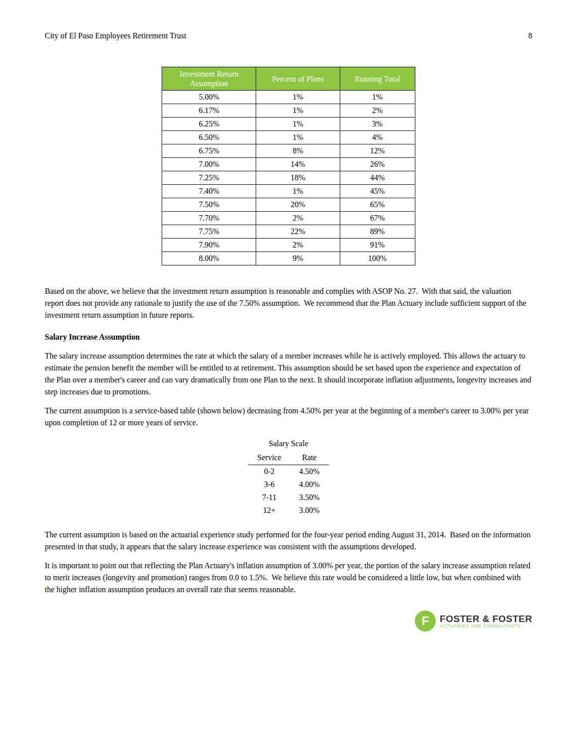City of El Paso Employees Retirement Trust 8
| Investment Return Assumption | Percent of Plans | Running Total |
| --- | --- | --- |
| 5.00% | 1% | 1% |
| 6.17% | 1% | 2% |
| 6.25% | 1% | 3% |
| 6.50% | 1% | 4% |
| 6.75% | 8% | 12% |
| 7.00% | 14% | 26% |
| 7.25% | 18% | 44% |
| 7.40% | 1% | 45% |
| 7.50% | 20% | 65% |
| 7.70% | 2% | 67% |
| 7.75% | 22% | 89% |
| 7.90% | 2% | 91% |
| 8.00% | 9% | 100% |
Based on the above, we believe that the investment return assumption is reasonable and complies with ASOP No. 27. With that said, the valuation report does not provide any rationale to justify the use of the 7.50% assumption. We recommend that the Plan Actuary include sufficient support of the investment return assumption in future reports.
Salary Increase Assumption
The salary increase assumption determines the rate at which the salary of a member increases while he is actively employed. This allows the actuary to estimate the pension benefit the member will be entitled to at retirement. This assumption should be set based upon the experience and expectation of the Plan over a member's career and can vary dramatically from one Plan to the next. It should incorporate inflation adjustments, longevity increases and step increases due to promotions.
The current assumption is a service-based table (shown below) decreasing from 4.50% per year at the beginning of a member's career to 3.00% per year upon completion of 12 or more years of service.
Salary Scale
| Service | Rate |
| --- | --- |
| 0-2 | 4.50% |
| 3-6 | 4.00% |
| 7-11 | 3.50% |
| 12+ | 3.00% |
The current assumption is based on the actuarial experience study performed for the four-year period ending August 31, 2014. Based on the information presented in that study, it appears that the salary increase experience was consistent with the assumptions developed.
It is important to point out that reflecting the Plan Actuary's inflation assumption of 3.00% per year, the portion of the salary increase assumption related to merit increases (longevity and promotion) ranges from 0.0 to 1.5%. We believe this rate would be considered a little low, but when combined with the higher inflation assumption produces an overall rate that seems reasonable.
F
FOSTER & FOSTER
ACTUARIES AND CONSULTANTS